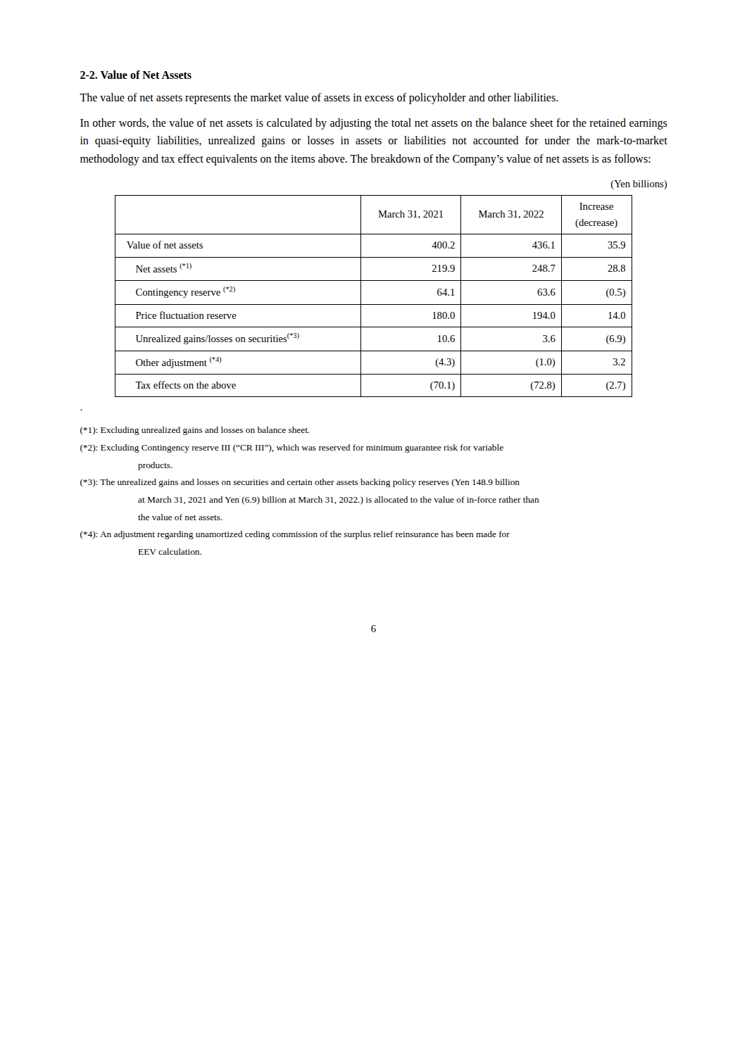2-2. Value of Net Assets
The value of net assets represents the market value of assets in excess of policyholder and other liabilities.
In other words, the value of net assets is calculated by adjusting the total net assets on the balance sheet for the retained earnings in quasi-equity liabilities, unrealized gains or losses in assets or liabilities not accounted for under the mark-to-market methodology and tax effect equivalents on the items above. The breakdown of the Company’s value of net assets is as follows:
(Yen billions)
| | March 31, 2021 | March 31, 2022 | Increase (decrease) |
| --- | --- | --- | --- |
| Value of net assets | 400.2 | 436.1 | 35.9 |
| Net assets (*1) | 219.9 | 248.7 | 28.8 |
| Contingency reserve (*2) | 64.1 | 63.6 | (0.5) |
| Price fluctuation reserve | 180.0 | 194.0 | 14.0 |
| Unrealized gains/losses on securities (*3) | 10.6 | 3.6 | (6.9) |
| Other adjustment (*4) | (4.3) | (1.0) | 3.2 |
| Tax effects on the above | (70.1) | (72.8) | (2.7) |
.
(*1): Excluding unrealized gains and losses on balance sheet.
(*2): Excluding Contingency reserve III (“CR III”), which was reserved for minimum guarantee risk for variable
products.
(*3): The unrealized gains and losses on securities and certain other assets backing policy reserves (Yen 148.9 billion
at March 31, 2021 and Yen (6.9) billion at March 31, 2022.) is allocated to the value of in-force rather than
the value of net assets.
(*4): An adjustment regarding unamortized ceding commission of the surplus relief reinsurance has been made for
EEV calculation.
6